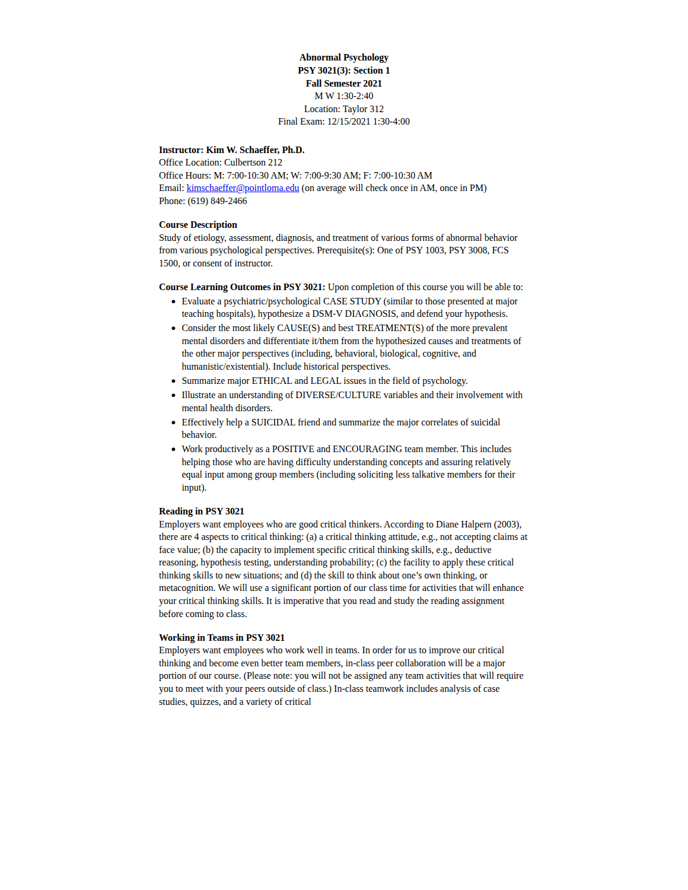Abnormal Psychology PSY 3021(3): Section 1 Fall Semester 2021 M W 1:30-2:40 Location: Taylor 312 Final Exam: 12/15/2021 1:30-4:00
Instructor: Kim W. Schaeffer, Ph.D.
Office Location: Culbertson 212
Office Hours: M: 7:00-10:30 AM; W: 7:00-9:30 AM; F: 7:00-10:30 AM
Email: kimschaeffer@pointloma.edu (on average will check once in AM, once in PM)
Phone: (619) 849-2466
Course Description
Study of etiology, assessment, diagnosis, and treatment of various forms of abnormal behavior from various psychological perspectives. Prerequisite(s): One of PSY 1003, PSY 3008, FCS 1500, or consent of instructor.
Course Learning Outcomes in PSY 3021: Upon completion of this course you will be able to:
Evaluate a psychiatric/psychological CASE STUDY (similar to those presented at major teaching hospitals), hypothesize a DSM-V DIAGNOSIS, and defend your hypothesis.
Consider the most likely CAUSE(S) and best TREATMENT(S) of the more prevalent mental disorders and differentiate it/them from the hypothesized causes and treatments of the other major perspectives (including, behavioral, biological, cognitive, and humanistic/existential). Include historical perspectives.
Summarize major ETHICAL and LEGAL issues in the field of psychology.
Illustrate an understanding of DIVERSE/CULTURE variables and their involvement with mental health disorders.
Effectively help a SUICIDAL friend and summarize the major correlates of suicidal behavior.
Work productively as a POSITIVE and ENCOURAGING team member. This includes helping those who are having difficulty understanding concepts and assuring relatively equal input among group members (including soliciting less talkative members for their input).
Reading in PSY 3021
Employers want employees who are good critical thinkers. According to Diane Halpern (2003), there are 4 aspects to critical thinking: (a) a critical thinking attitude, e.g., not accepting claims at face value; (b) the capacity to implement specific critical thinking skills, e.g., deductive reasoning, hypothesis testing, understanding probability; (c) the facility to apply these critical thinking skills to new situations; and (d) the skill to think about one’s own thinking, or metacognition. We will use a significant portion of our class time for activities that will enhance your critical thinking skills. It is imperative that you read and study the reading assignment before coming to class.
Working in Teams in PSY 3021
Employers want employees who work well in teams. In order for us to improve our critical thinking and become even better team members, in-class peer collaboration will be a major portion of our course. (Please note: you will not be assigned any team activities that will require you to meet with your peers outside of class.) In-class teamwork includes analysis of case studies, quizzes, and a variety of critical